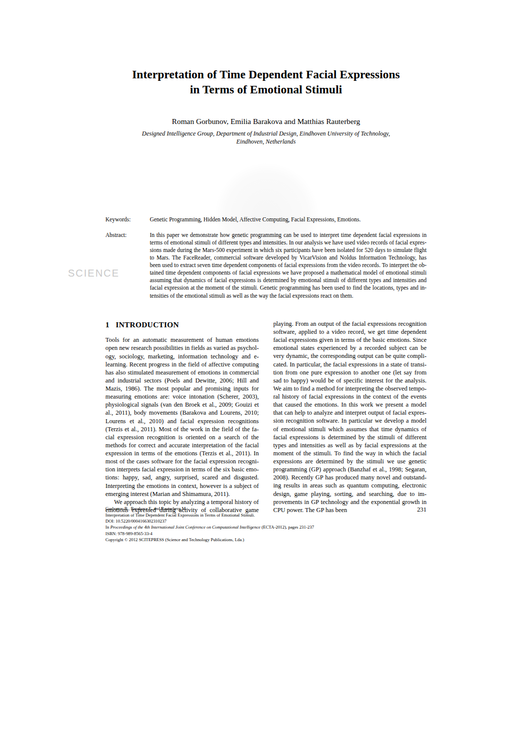SCIENCE
Interpretation of Time Dependent Facial Expressions
in Terms of Emotional Stimuli
Roman Gorbunov, Emilia Barakova and Matthias Rauterberg
Designed Intelligence Group, Department of Industrial Design, Eindhoven University of Technology,
Eindhoven, Netherlands
Keywords:
Genetic Programming, Hidden Model, Affective Computing, Facial Expressions, Emotions.
Abstract:
In this paper we demonstrate how genetic programming can be used to interpret time dependent facial expressions in terms of emotional stimuli of different types and intensities. In our analysis we have used video records of facial expressions made during the Mars-500 experiment in which six participants have been isolated for 520 days to simulate flight to Mars. The FaceReader, commercial software developed by VicarVision and Noldus Information Technology, has been used to extract seven time dependent components of facial expressions from the video records. To interpret the obtained time dependent components of facial expressions we have proposed a mathematical model of emotional stimuli assuming that dynamics of facial expressions is determined by emotional stimuli of different types and intensities and facial expression at the moment of the stimuli. Genetic programming has been used to find the locations, types and intensities of the emotional stimuli as well as the way the facial expressions react on them.
1 INTRODUCTION
Tools for an automatic measurement of human emotions open new research possibilities in fields as varied as psychology, sociology, marketing, information technology and e-learning. Recent progress in the field of affective computing has also stimulated measurement of emotions in commercial and industrial sectors (Poels and Dewitte, 2006; Hill and Mazis, 1986). The most popular and promising inputs for measuring emotions are: voice intonation (Scherer, 2003), physiological signals (van den Broek et al., 2009; Gouizi et al., 2011), body movements (Barakova and Lourens, 2010; Lourens et al., 2010) and facial expression recognitions (Terzis et al., 2011). Most of the work in the field of the facial expression recognition is oriented on a search of the methods for correct and accurate interpretation of the facial expression in terms of the emotions (Terzis et al., 2011). In most of the cases software for the facial expression recognition interprets facial expression in terms of the six basic emotions: happy, sad, angry, surprised, scared and disgusted. Interpreting the emotions in context, however is a subject of emerging interest (Marian and Shimamura, 2011).
We approach this topic by analyzing a temporal history of emotions expressed during activity of collaborative game playing. From an output of the facial expressions recognition software, applied to a video record, we get time dependent facial expressions given in terms of the basic emotions. Since emotional states experienced by a recorded subject can be very dynamic, the corresponding output can be quite complicated. In particular, the facial expressions in a state of transition from one pure expression to another one (let say from sad to happy) would be of specific interest for the analysis. We aim to find a method for interpreting the observed temporal history of facial expressions in the context of the events that caused the emotions. In this work we present a model that can help to analyze and interpret output of facial expression recognition software. In particular we develop a model of emotional stimuli which assumes that time dynamics of facial expressions is determined by the stimuli of different types and intensities as well as by facial expressions at the moment of the stimuli. To find the way in which the facial expressions are determined by the stimuli we use genetic programming (GP) approach (Banzhaf et al., 1998; Segaran, 2008). Recently GP has produced many novel and outstanding results in areas such as quantum computing, electronic design, game playing, sorting, and searching, due to improvements in GP technology and the exponential growth in CPU power. The GP has been
231
Gorbunov R., Barakova E. and Rauterberg M..
Interpretation of Time Dependent Facial Expressions in Terms of Emotional Stimuli.
DOI: 10.5220/0004166302310237
In Proceedings of the 4th International Joint Conference on Computational Intelligence (ECTA-2012), pages 231-237
ISBN: 978-989-8565-33-4
Copyright © 2012 SCITEPRESS (Science and Technology Publications, Lda.)